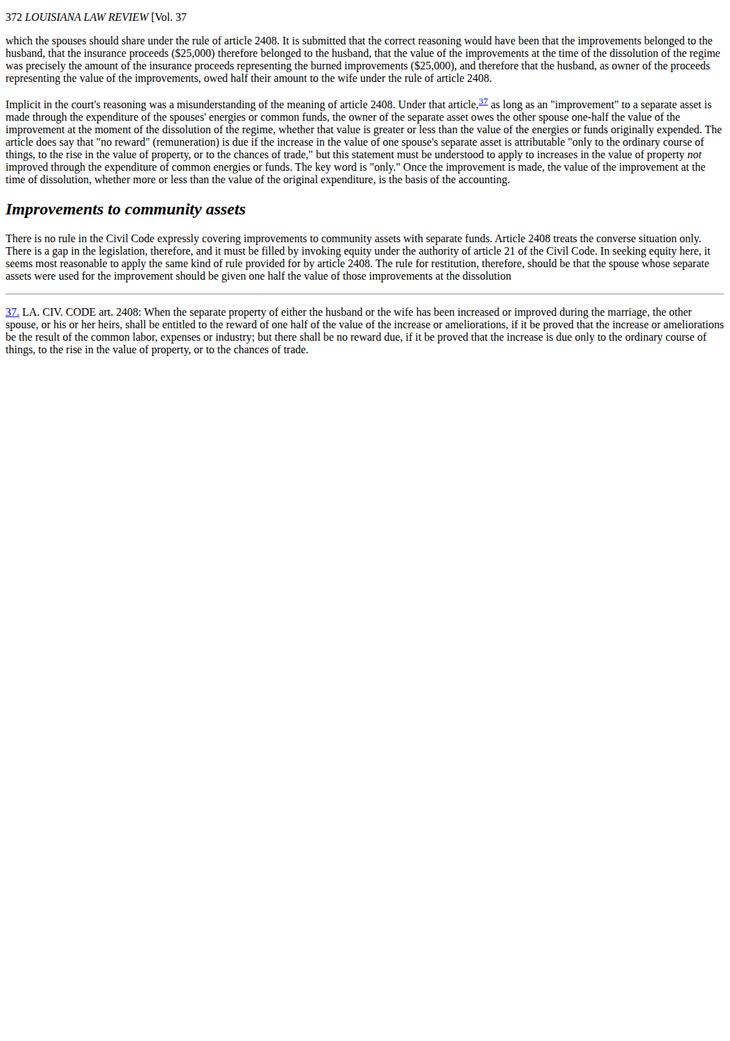372 LOUISIANA LAW REVIEW [Vol. 37
which the spouses should share under the rule of article 2408. It is submitted that the correct reasoning would have been that the improvements belonged to the husband, that the insurance proceeds ($25,000) therefore belonged to the husband, that the value of the improvements at the time of the dissolution of the regime was precisely the amount of the insurance proceeds representing the burned improvements ($25,000), and therefore that the husband, as owner of the proceeds representing the value of the improvements, owed half their amount to the wife under the rule of article 2408.
Implicit in the court's reasoning was a misunderstanding of the meaning of article 2408. Under that article,37 as long as an "improvement" to a separate asset is made through the expenditure of the spouses' energies or common funds, the owner of the separate asset owes the other spouse one-half the value of the improvement at the moment of the dissolution of the regime, whether that value is greater or less than the value of the energies or funds originally expended. The article does say that "no reward" (remuneration) is due if the increase in the value of one spouse's separate asset is attributable "only to the ordinary course of things, to the rise in the value of property, or to the chances of trade," but this statement must be understood to apply to increases in the value of property not improved through the expenditure of common energies or funds. The key word is "only." Once the improvement is made, the value of the improvement at the time of dissolution, whether more or less than the value of the original expenditure, is the basis of the accounting.
Improvements to community assets
There is no rule in the Civil Code expressly covering improvements to community assets with separate funds. Article 2408 treats the converse situation only. There is a gap in the legislation, therefore, and it must be filled by invoking equity under the authority of article 21 of the Civil Code. In seeking equity here, it seems most reasonable to apply the same kind of rule provided for by article 2408. The rule for restitution, therefore, should be that the spouse whose separate assets were used for the improvement should be given one half the value of those improvements at the dissolution
37. LA. CIV. CODE art. 2408: When the separate property of either the husband or the wife has been increased or improved during the marriage, the other spouse, or his or her heirs, shall be entitled to the reward of one half of the value of the increase or ameliorations, if it be proved that the increase or ameliorations be the result of the common labor, expenses or industry; but there shall be no reward due, if it be proved that the increase is due only to the ordinary course of things, to the rise in the value of property, or to the chances of trade.